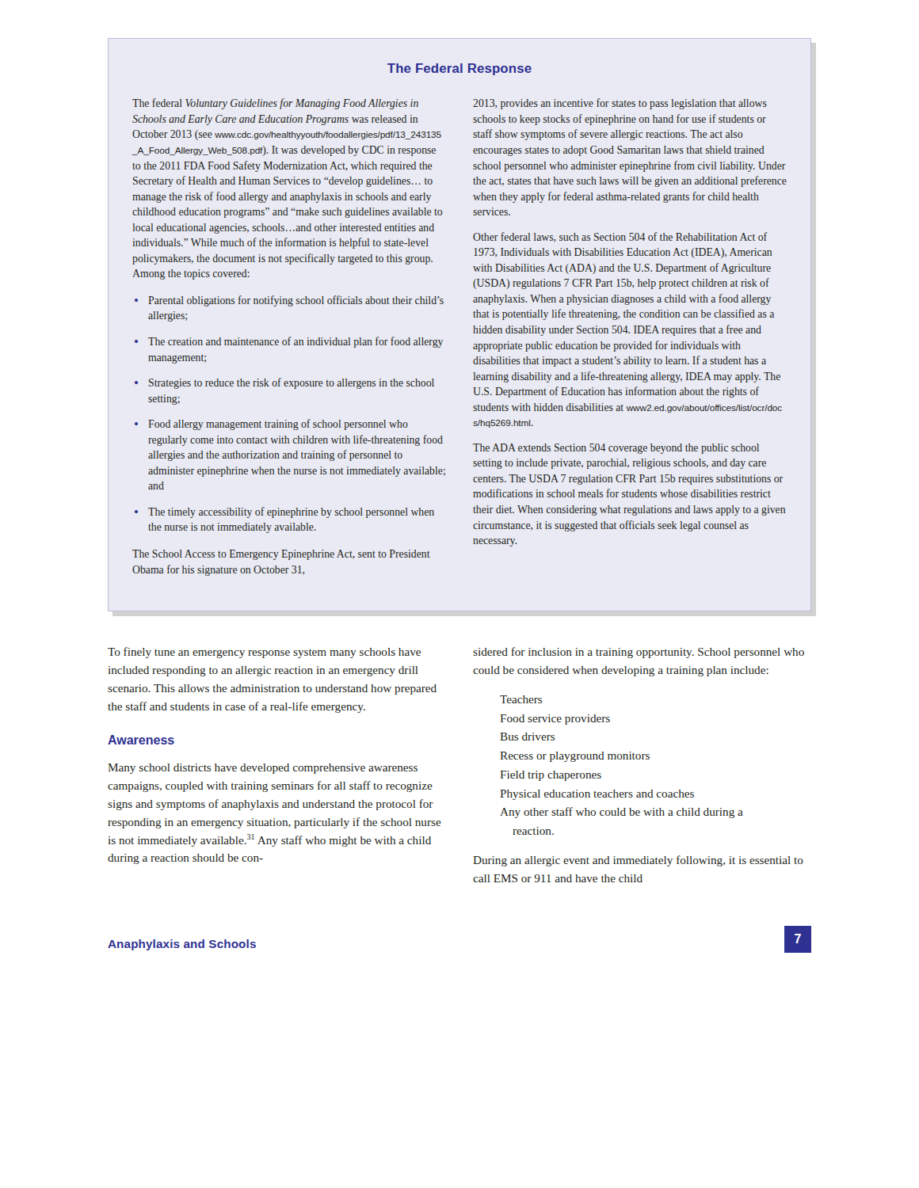The Federal Response
The federal Voluntary Guidelines for Managing Food Allergies in Schools and Early Care and Education Programs was released in October 2013 (see www.cdc.gov/healthyyouth/foodallergies/pdf/13_243135_A_Food_Allergy_Web_508.pdf). It was developed by CDC in response to the 2011 FDA Food Safety Modernization Act, which required the Secretary of Health and Human Services to “develop guidelines… to manage the risk of food allergy and anaphylaxis in schools and early childhood education programs” and “make such guidelines available to local educational agencies, schools…and other interested entities and individuals.” While much of the information is helpful to state-level policymakers, the document is not specifically targeted to this group. Among the topics covered:
Parental obligations for notifying school officials about their child’s allergies;
The creation and maintenance of an individual plan for food allergy management;
Strategies to reduce the risk of exposure to allergens in the school setting;
Food allergy management training of school personnel who regularly come into contact with children with life-threatening food allergies and the authorization and training of personnel to administer epinephrine when the nurse is not immediately available; and
The timely accessibility of epinephrine by school personnel when the nurse is not immediately available.
The School Access to Emergency Epinephrine Act, sent to President Obama for his signature on October 31,
2013, provides an incentive for states to pass legislation that allows schools to keep stocks of epinephrine on hand for use if students or staff show symptoms of severe allergic reactions. The act also encourages states to adopt Good Samaritan laws that shield trained school personnel who administer epinephrine from civil liability. Under the act, states that have such laws will be given an additional preference when they apply for federal asthma-related grants for child health services.
Other federal laws, such as Section 504 of the Rehabilitation Act of 1973, Individuals with Disabilities Education Act (IDEA), American with Disabilities Act (ADA) and the U.S. Department of Agriculture (USDA) regulations 7 CFR Part 15b, help protect children at risk of anaphylaxis. When a physician diagnoses a child with a food allergy that is potentially life threatening, the condition can be classified as a hidden disability under Section 504. IDEA requires that a free and appropriate public education be provided for individuals with disabilities that impact a student’s ability to learn. If a student has a learning disability and a life-threatening allergy, IDEA may apply. The U.S. Department of Education has information about the rights of students with hidden disabilities at www2.ed.gov/about/offices/list/ocr/docs/hq5269.html.
The ADA extends Section 504 coverage beyond the public school setting to include private, parochial, religious schools, and day care centers. The USDA 7 regulation CFR Part 15b requires substitutions or modifications in school meals for students whose disabilities restrict their diet. When considering what regulations and laws apply to a given circumstance, it is suggested that officials seek legal counsel as necessary.
To finely tune an emergency response system many schools have included responding to an allergic reaction in an emergency drill scenario. This allows the administration to understand how prepared the staff and students in case of a real-life emergency.
Awareness
Many school districts have developed comprehensive awareness campaigns, coupled with training seminars for all staff to recognize signs and symptoms of anaphylaxis and understand the protocol for responding in an emergency situation, particularly if the school nurse is not immediately available.31 Any staff who might be with a child during a reaction should be con-
sidered for inclusion in a training opportunity. School personnel who could be considered when developing a training plan include:
Teachers
Food service providers
Bus drivers
Recess or playground monitors
Field trip chaperones
Physical education teachers and coaches
Any other staff who could be with a child during a
reaction.
During an allergic event and immediately following, it is essential to call EMS or 911 and have the child
Anaphylaxis and Schools
7